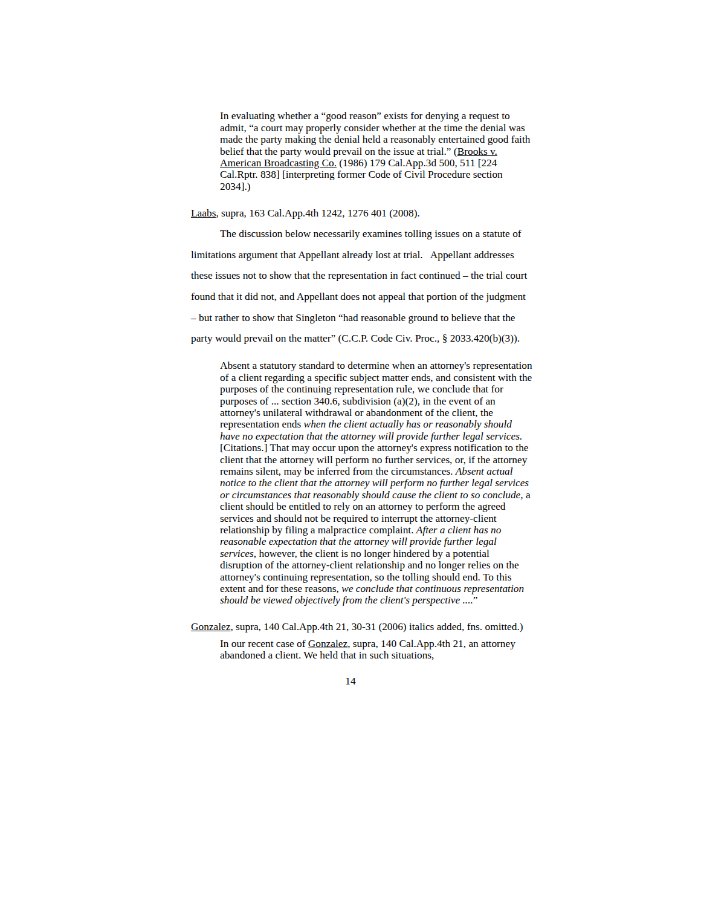In evaluating whether a “good reason” exists for denying a request to admit, “a court may properly consider whether at the time the denial was made the party making the denial held a reasonably entertained good faith belief that the party would prevail on the issue at trial.” (Brooks v. American Broadcasting Co. (1986) 179 Cal.App.3d 500, 511 [224 Cal.Rptr. 838] [interpreting former Code of Civil Procedure section 2034].)
Laabs, supra, 163 Cal.App.4th 1242, 1276 401 (2008).
The discussion below necessarily examines tolling issues on a statute of limitations argument that Appellant already lost at trial. Appellant addresses these issues not to show that the representation in fact continued – the trial court found that it did not, and Appellant does not appeal that portion of the judgment – but rather to show that Singleton “had reasonable ground to believe that the party would prevail on the matter” (C.C.P. Code Civ. Proc., § 2033.420(b)(3)).
Absent a statutory standard to determine when an attorney's representation of a client regarding a specific subject matter ends, and consistent with the purposes of the continuing representation rule, we conclude that for purposes of ... section 340.6, subdivision (a)(2), in the event of an attorney's unilateral withdrawal or abandonment of the client, the representation ends when the client actually has or reasonably should have no expectation that the attorney will provide further legal services. [Citations.] That may occur upon the attorney's express notification to the client that the attorney will perform no further services, or, if the attorney remains silent, may be inferred from the circumstances. Absent actual notice to the client that the attorney will perform no further legal services or circumstances that reasonably should cause the client to so conclude, a client should be entitled to rely on an attorney to perform the agreed services and should not be required to interrupt the attorney-client relationship by filing a malpractice complaint. After a client has no reasonable expectation that the attorney will provide further legal services, however, the client is no longer hindered by a potential disruption of the attorney-client relationship and no longer relies on the attorney's continuing representation, so the tolling should end. To this extent and for these reasons, we conclude that continuous representation should be viewed objectively from the client's perspective ....”
Gonzalez, supra, 140 Cal.App.4th 21, 30-31 (2006) italics added, fns. omitted.)
In our recent case of Gonzalez, supra, 140 Cal.App.4th 21, an attorney abandoned a client. We held that in such situations,
14